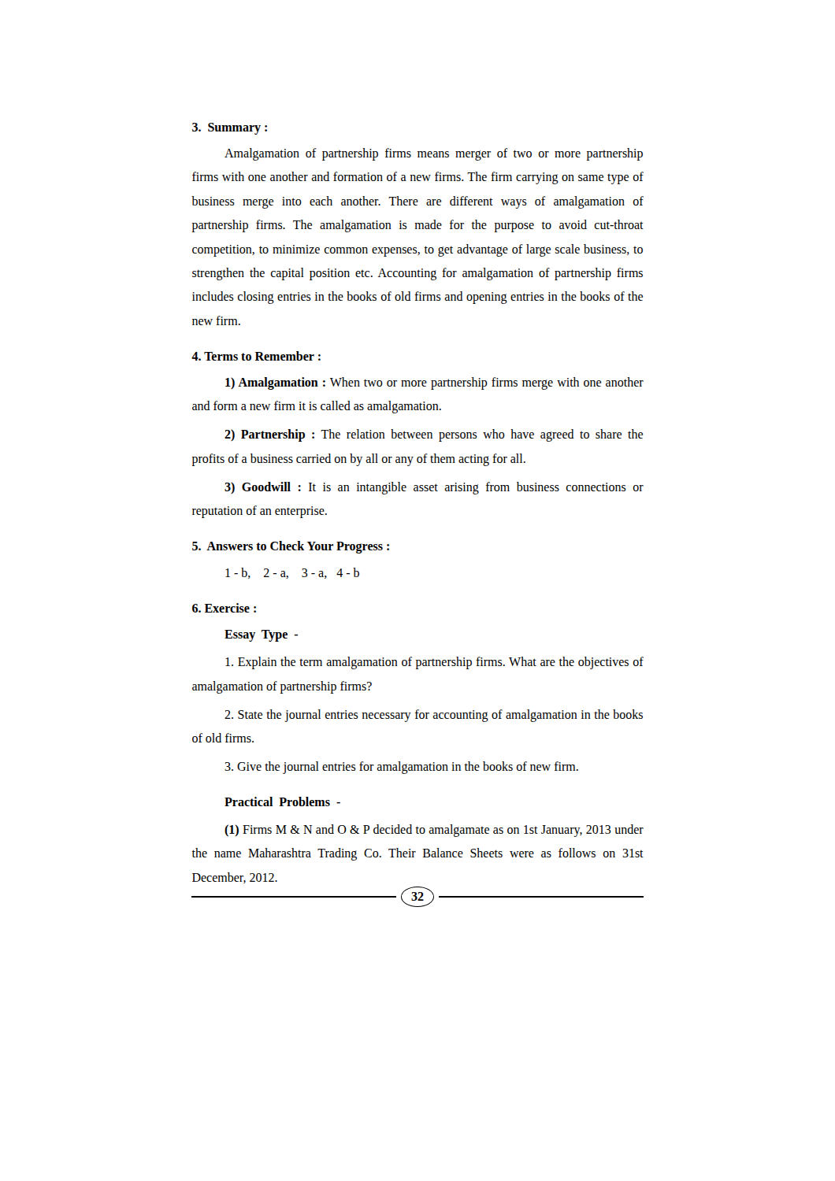3. Summary :
Amalgamation of partnership firms means merger of two or more partnership firms with one another and formation of a new firms. The firm carrying on same type of business merge into each another. There are different ways of amalgamation of partnership firms. The amalgamation is made for the purpose to avoid cut-throat competition, to minimize common expenses, to get advantage of large scale business, to strengthen the capital position etc. Accounting for amalgamation of partnership firms includes closing entries in the books of old firms and opening entries in the books of the new firm.
4. Terms to Remember :
1) Amalgamation : When two or more partnership firms merge with one another and form a new firm it is called as amalgamation.
2) Partnership : The relation between persons who have agreed to share the profits of a business carried on by all or any of them acting for all.
3) Goodwill : It is an intangible asset arising from business connections or reputation of an enterprise.
5. Answers to Check Your Progress :
1 - b, 2 - a, 3 - a, 4 - b
6. Exercise :
Essay Type -
1. Explain the term amalgamation of partnership firms. What are the objectives of amalgamation of partnership firms?
2. State the journal entries necessary for accounting of amalgamation in the books of old firms.
3. Give the journal entries for amalgamation in the books of new firm.
Practical Problems -
(1) Firms M & N and O & P decided to amalgamate as on 1st January, 2013 under the name Maharashtra Trading Co. Their Balance Sheets were as follows on 31st December, 2012.
32